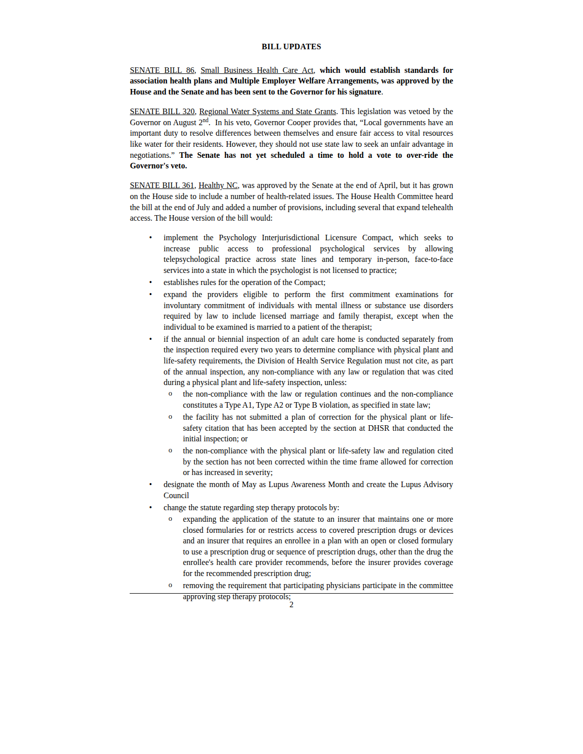BILL UPDATES
SENATE BILL 86, Small Business Health Care Act, which would establish standards for association health plans and Multiple Employer Welfare Arrangements, was approved by the House and the Senate and has been sent to the Governor for his signature.
SENATE BILL 320, Regional Water Systems and State Grants. This legislation was vetoed by the Governor on August 2nd. In his veto, Governor Cooper provides that, “Local governments have an important duty to resolve differences between themselves and ensure fair access to vital resources like water for their residents. However, they should not use state law to seek an unfair advantage in negotiations.” The Senate has not yet scheduled a time to hold a vote to over-ride the Governor's veto.
SENATE BILL 361, Healthy NC, was approved by the Senate at the end of April, but it has grown on the House side to include a number of health-related issues. The House Health Committee heard the bill at the end of July and added a number of provisions, including several that expand telehealth access. The House version of the bill would:
implement the Psychology Interjurisdictional Licensure Compact, which seeks to increase public access to professional psychological services by allowing telepsychological practice across state lines and temporary in-person, face-to-face services into a state in which the psychologist is not licensed to practice;
establishes rules for the operation of the Compact;
expand the providers eligible to perform the first commitment examinations for involuntary commitment of individuals with mental illness or substance use disorders required by law to include licensed marriage and family therapist, except when the individual to be examined is married to a patient of the therapist;
if the annual or biennial inspection of an adult care home is conducted separately from the inspection required every two years to determine compliance with physical plant and life-safety requirements, the Division of Health Service Regulation must not cite, as part of the annual inspection, any non-compliance with any law or regulation that was cited during a physical plant and life-safety inspection, unless:
the non-compliance with the law or regulation continues and the non-compliance constitutes a Type A1, Type A2 or Type B violation, as specified in state law;
the facility has not submitted a plan of correction for the physical plant or life-safety citation that has been accepted by the section at DHSR that conducted the initial inspection; or
the non-compliance with the physical plant or life-safety law and regulation cited by the section has not been corrected within the time frame allowed for correction or has increased in severity;
designate the month of May as Lupus Awareness Month and create the Lupus Advisory Council
change the statute regarding step therapy protocols by:
expanding the application of the statute to an insurer that maintains one or more closed formularies for or restricts access to covered prescription drugs or devices and an insurer that requires an enrollee in a plan with an open or closed formulary to use a prescription drug or sequence of prescription drugs, other than the drug the enrollee's health care provider recommends, before the insurer provides coverage for the recommended prescription drug;
removing the requirement that participating physicians participate in the committee approving step therapy protocols;
2